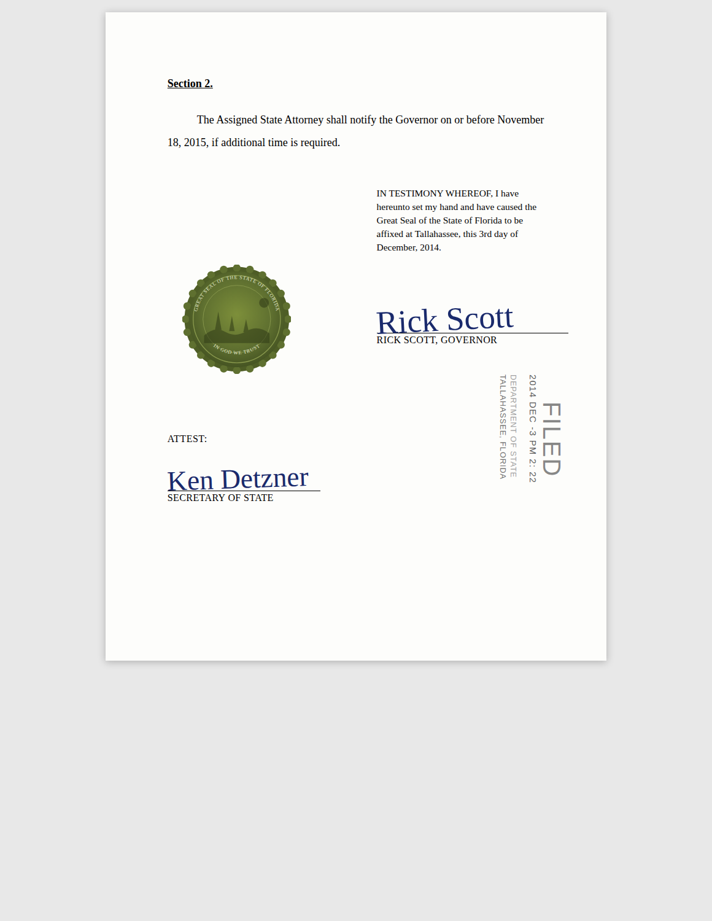Section 2.
The Assigned State Attorney shall notify the Governor on or before November 18, 2015, if additional time is required.
IN TESTIMONY WHEREOF, I have hereunto set my hand and have caused the Great Seal of the State of Florida to be affixed at Tallahassee, this 3rd day of December, 2014.
GREAT SEAL OF THE STATE OF FLORIDA IN GOD WE TRUST
Rick Scott
RICK SCOTT, GOVERNOR
ATTEST:
Ken Detzner
SECRETARY OF STATE
FILED
2014 DEC -3 PM 2: 22
DEPARTMENT OF STATE
TALLAHASSEE, FLORIDA